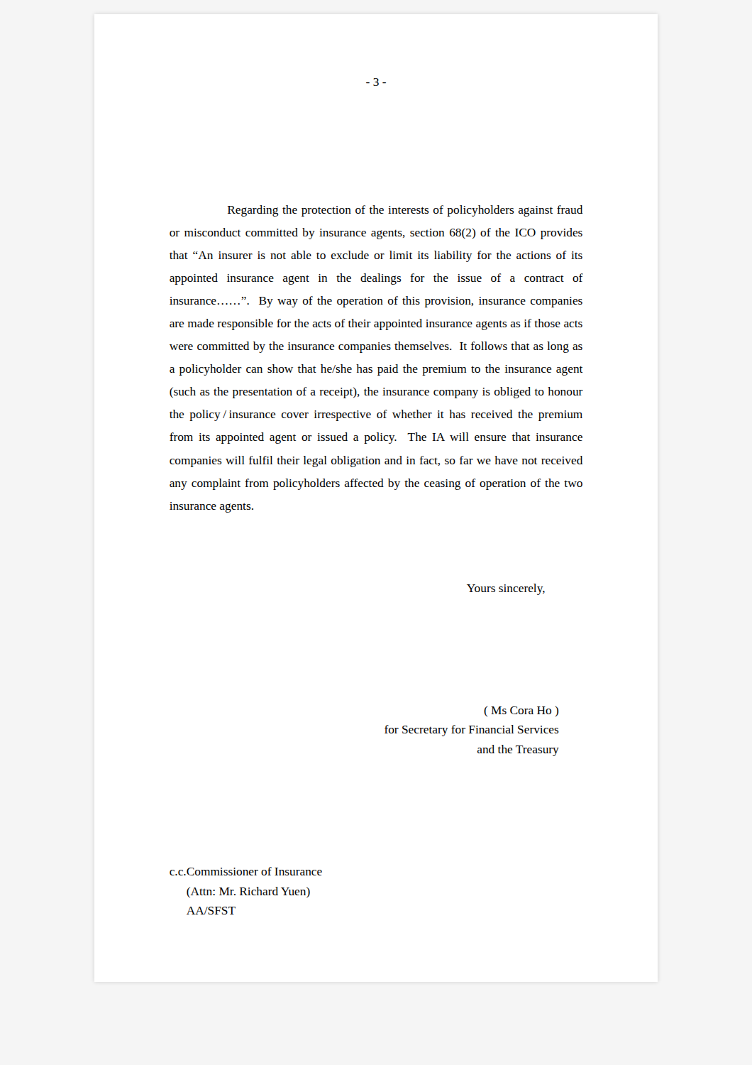- 3 -
Regarding the protection of the interests of policyholders against fraud or misconduct committed by insurance agents, section 68(2) of the ICO provides that “An insurer is not able to exclude or limit its liability for the actions of its appointed insurance agent in the dealings for the issue of a contract of insurance……”. By way of the operation of this provision, insurance companies are made responsible for the acts of their appointed insurance agents as if those acts were committed by the insurance companies themselves. It follows that as long as a policyholder can show that he/she has paid the premium to the insurance agent (such as the presentation of a receipt), the insurance company is obliged to honour the policy / insurance cover irrespective of whether it has received the premium from its appointed agent or issued a policy. The IA will ensure that insurance companies will fulfil their legal obligation and in fact, so far we have not received any complaint from policyholders affected by the ceasing of operation of the two insurance agents.
Yours sincerely,
( Ms Cora Ho )
for Secretary for Financial Services
and the Treasury
| c.c. | Commissioner of Insurance (Attn: Mr. Richard Yuen) AA/SFST |